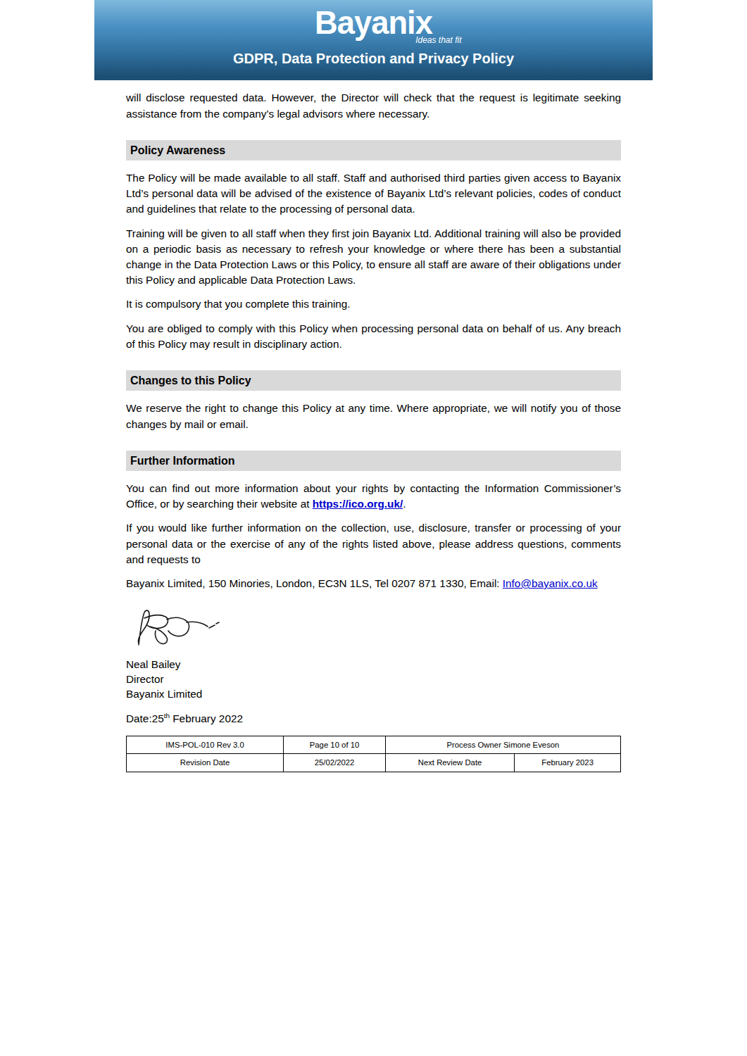BayanixIdeas that fit
GDPR, Data Protection and Privacy Policy
will disclose requested data. However, the Director will check that the request is legitimate seeking assistance from the company’s legal advisors where necessary.
Policy Awareness
The Policy will be made available to all staff. Staff and authorised third parties given access to Bayanix Ltd’s personal data will be advised of the existence of Bayanix Ltd’s relevant policies, codes of conduct and guidelines that relate to the processing of personal data.
Training will be given to all staff when they first join Bayanix Ltd. Additional training will also be provided on a periodic basis as necessary to refresh your knowledge or where there has been a substantial change in the Data Protection Laws or this Policy, to ensure all staff are aware of their obligations under this Policy and applicable Data Protection Laws.
It is compulsory that you complete this training.
You are obliged to comply with this Policy when processing personal data on behalf of us. Any breach of this Policy may result in disciplinary action.
Changes to this Policy
We reserve the right to change this Policy at any time. Where appropriate, we will notify you of those changes by mail or email.
Further Information
You can find out more information about your rights by contacting the Information Commissioner’s Office, or by searching their website at https://ico.org.uk/.
If you would like further information on the collection, use, disclosure, transfer or processing of your personal data or the exercise of any of the rights listed above, please address questions, comments and requests to
Bayanix Limited, 150 Minories, London, EC3N 1LS, Tel 0207 871 1330, Email: Info@bayanix.co.uk
Neal Bailey
Director
Bayanix Limited
Date:25th February 2022
| IMS-POL-010 Rev 3.0 | Page 10 of 10 | Process Owner Simone Eveson |
| Revision Date | 25/02/2022 | Next Review Date | February 2023 |